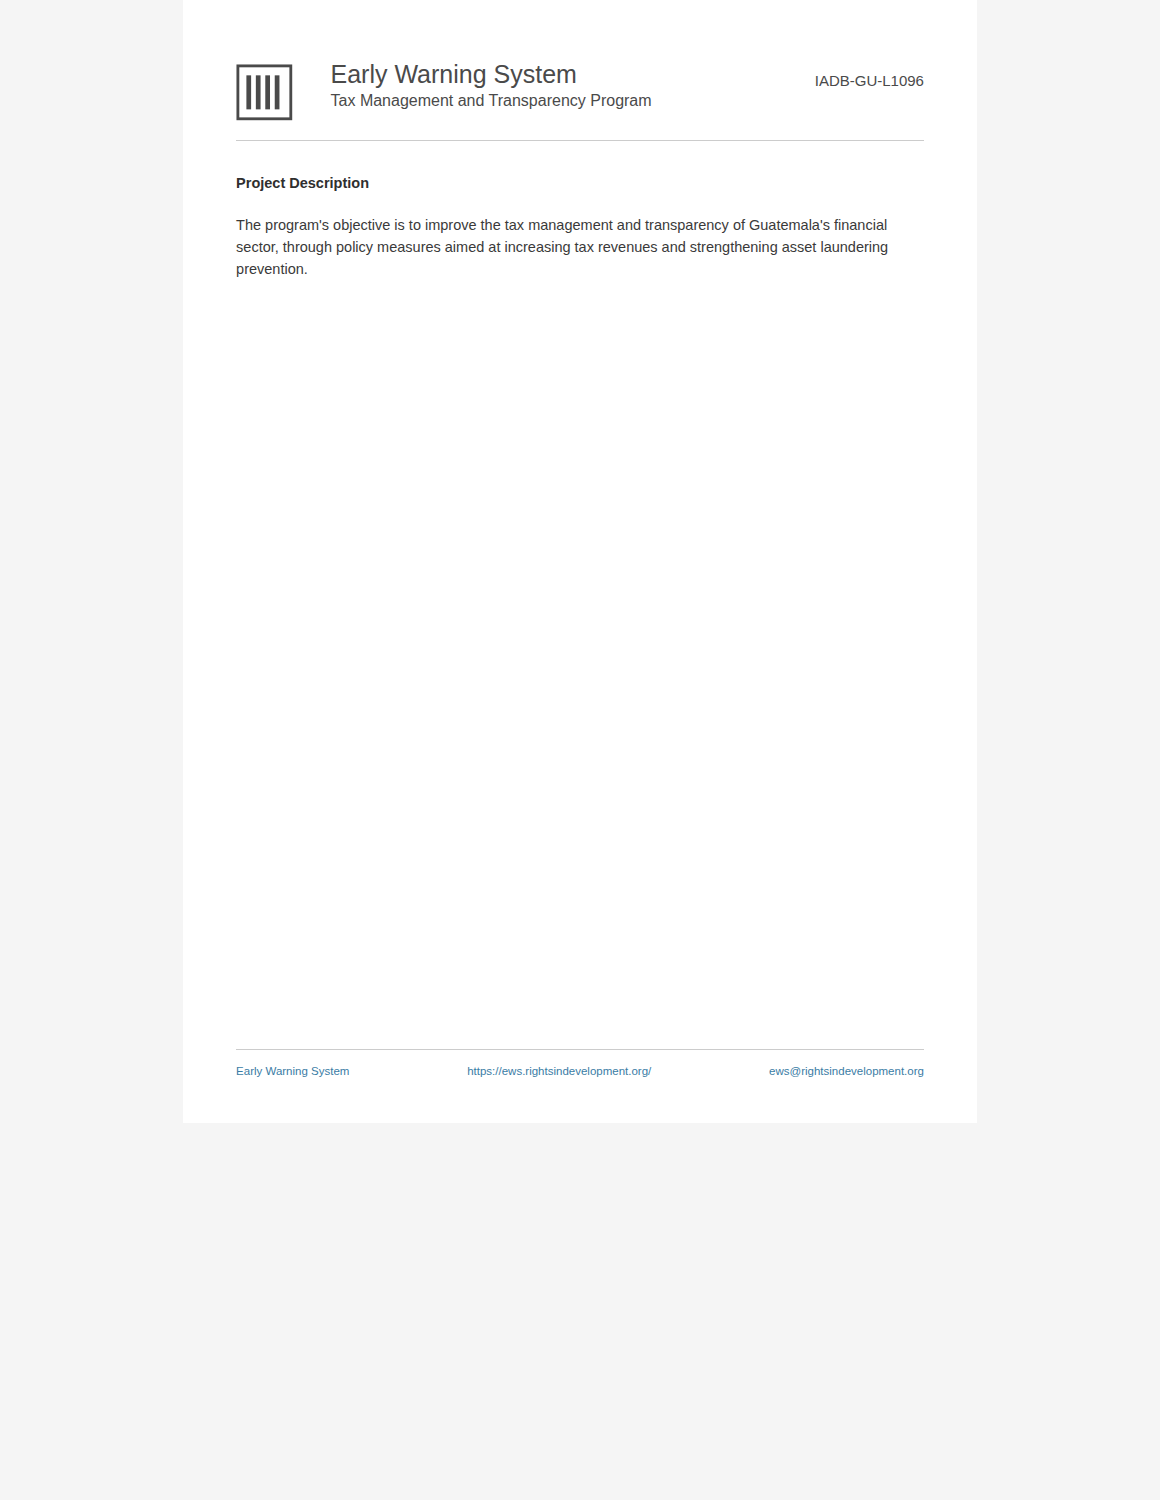Early Warning System
Tax Management and Transparency Program
IADB-GU-L1096
Project Description
The program's objective is to improve the tax management and transparency of Guatemala's financial sector, through policy measures aimed at increasing tax revenues and strengthening asset laundering prevention.
Early Warning System https://ews.rightsindevelopment.org/ ews@rightsindevelopment.org